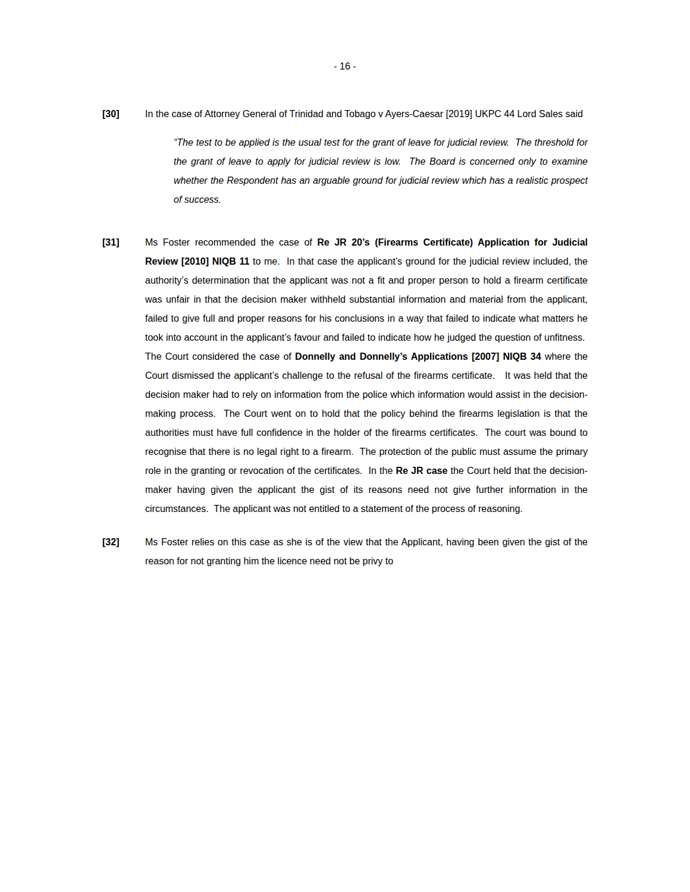- 16 -
[30]
In the case of Attorney General of Trinidad and Tobago v Ayers-Caesar [2019] UKPC 44 Lord Sales said
“The test to be applied is the usual test for the grant of leave for judicial review. The threshold for the grant of leave to apply for judicial review is low. The Board is concerned only to examine whether the Respondent has an arguable ground for judicial review which has a realistic prospect of success.
[31]
Ms Foster recommended the case of Re JR 20’s (Firearms Certificate) Application for Judicial Review [2010] NIQB 11 to me. In that case the applicant’s ground for the judicial review included, the authority’s determination that the applicant was not a fit and proper person to hold a firearm certificate was unfair in that the decision maker withheld substantial information and material from the applicant, failed to give full and proper reasons for his conclusions in a way that failed to indicate what matters he took into account in the applicant’s favour and failed to indicate how he judged the question of unfitness. The Court considered the case of Donnelly and Donnelly’s Applications [2007] NIQB 34 where the Court dismissed the applicant’s challenge to the refusal of the firearms certificate. It was held that the decision maker had to rely on information from the police which information would assist in the decision-making process. The Court went on to hold that the policy behind the firearms legislation is that the authorities must have full confidence in the holder of the firearms certificates. The court was bound to recognise that there is no legal right to a firearm. The protection of the public must assume the primary role in the granting or revocation of the certificates. In the Re JR case the Court held that the decision-maker having given the applicant the gist of its reasons need not give further information in the circumstances. The applicant was not entitled to a statement of the process of reasoning.
[32]
Ms Foster relies on this case as she is of the view that the Applicant, having been given the gist of the reason for not granting him the licence need not be privy to